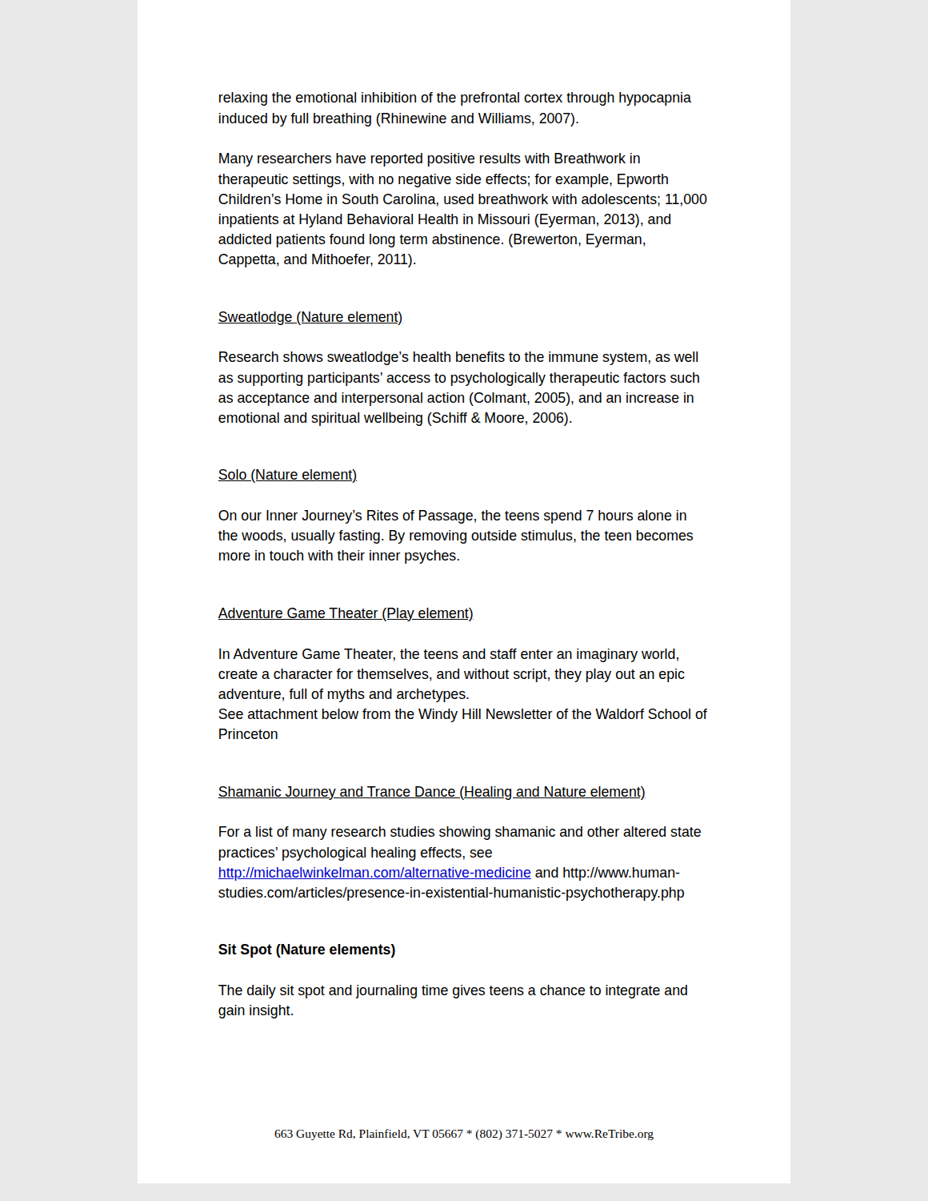relaxing the emotional inhibition of the prefrontal cortex through hypocapnia induced by full breathing (Rhinewine and Williams, 2007).
Many researchers have reported positive results with Breathwork in therapeutic settings, with no negative side effects; for example, Epworth Children’s Home in South Carolina, used breathwork with adolescents; 11,000 inpatients at Hyland Behavioral Health in Missouri (Eyerman, 2013), and addicted patients found long term abstinence. (Brewerton, Eyerman, Cappetta, and Mithoefer, 2011).
Sweatlodge (Nature element)
Research shows sweatlodge’s health benefits to the immune system, as well as supporting participants’ access to psychologically therapeutic factors such as acceptance and interpersonal action (Colmant, 2005), and an increase in emotional and spiritual wellbeing (Schiff & Moore, 2006).
Solo (Nature element)
On our Inner Journey’s Rites of Passage, the teens spend 7 hours alone in the woods, usually fasting. By removing outside stimulus, the teen becomes more in touch with their inner psyches.
Adventure Game Theater (Play element)
In Adventure Game Theater, the teens and staff enter an imaginary world, create a character for themselves, and without script, they play out an epic adventure, full of myths and archetypes.
See attachment below from the Windy Hill Newsletter of the Waldorf School of Princeton
Shamanic Journey and Trance Dance (Healing and Nature element)
For a list of many research studies showing shamanic and other altered state practices’ psychological healing effects, see http://michaelwinkelman.com/alternative-medicine and http://www.human-studies.com/articles/presence-in-existential-humanistic-psychotherapy.php
Sit Spot (Nature elements)
The daily sit spot and journaling time gives teens a chance to integrate and gain insight.
663 Guyette Rd, Plainfield, VT 05667 * (802) 371-5027 * www.ReTribe.org